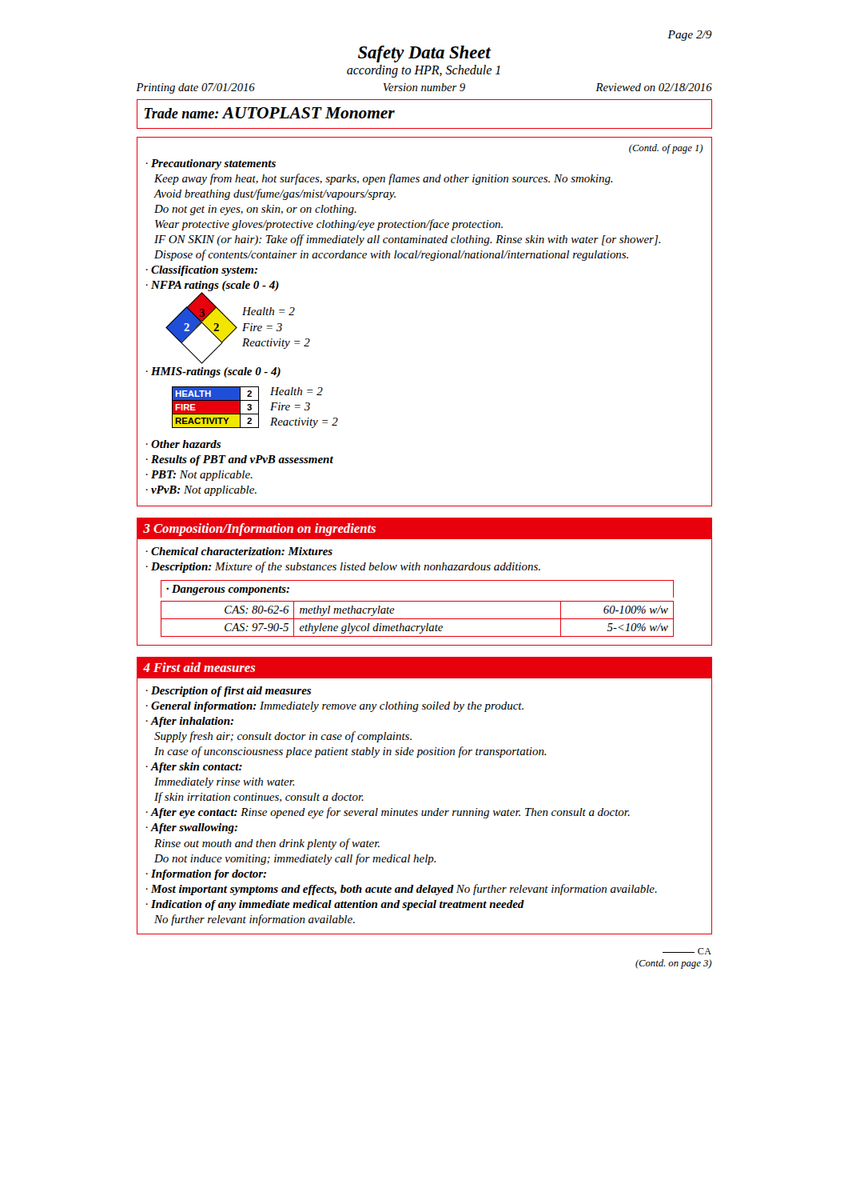Page 2/9
Safety Data Sheet
according to HPR, Schedule 1
Printing date 07/01/2016
Version number 9
Reviewed on 02/18/2016
Trade name: AUTOPLAST Monomer
(Contd. of page 1)
· Precautionary statements
Keep away from heat, hot surfaces, sparks, open flames and other ignition sources. No smoking.
Avoid breathing dust/fume/gas/mist/vapours/spray.
Do not get in eyes, on skin, or on clothing.
Wear protective gloves/protective clothing/eye protection/face protection.
IF ON SKIN (or hair): Take off immediately all contaminated clothing. Rinse skin with water [or shower].
Dispose of contents/container in accordance with local/regional/national/international regulations.
· Classification system:
· NFPA ratings (scale 0 - 4)
3
2
2
Health = 2
Fire = 3
Reactivity = 2
· HMIS-ratings (scale 0 - 4)
| HEALTH | 2 |
| FIRE | 3 |
| REACTIVITY | 2 |
Health = 2
Fire = 3
Reactivity = 2
· Other hazards
· Results of PBT and vPvB assessment
· PBT: Not applicable.
· vPvB: Not applicable.
3 Composition/Information on ingredients
· Chemical characterization: Mixtures
· Description: Mixture of the substances listed below with nonhazardous additions.
· Dangerous components:
| CAS: 80-62-6 | methyl methacrylate | 60-100% w/w |
| CAS: 97-90-5 | ethylene glycol dimethacrylate | 5-<10% w/w |
4 First aid measures
· Description of first aid measures
· General information: Immediately remove any clothing soiled by the product.
· After inhalation:
Supply fresh air; consult doctor in case of complaints.
In case of unconsciousness place patient stably in side position for transportation.
· After skin contact:
Immediately rinse with water.
If skin irritation continues, consult a doctor.
· After eye contact: Rinse opened eye for several minutes under running water. Then consult a doctor.
· After swallowing:
Rinse out mouth and then drink plenty of water.
Do not induce vomiting; immediately call for medical help.
· Information for doctor:
· Most important symptoms and effects, both acute and delayed No further relevant information available.
· Indication of any immediate medical attention and special treatment needed
No further relevant information available.
CA
(Contd. on page 3)